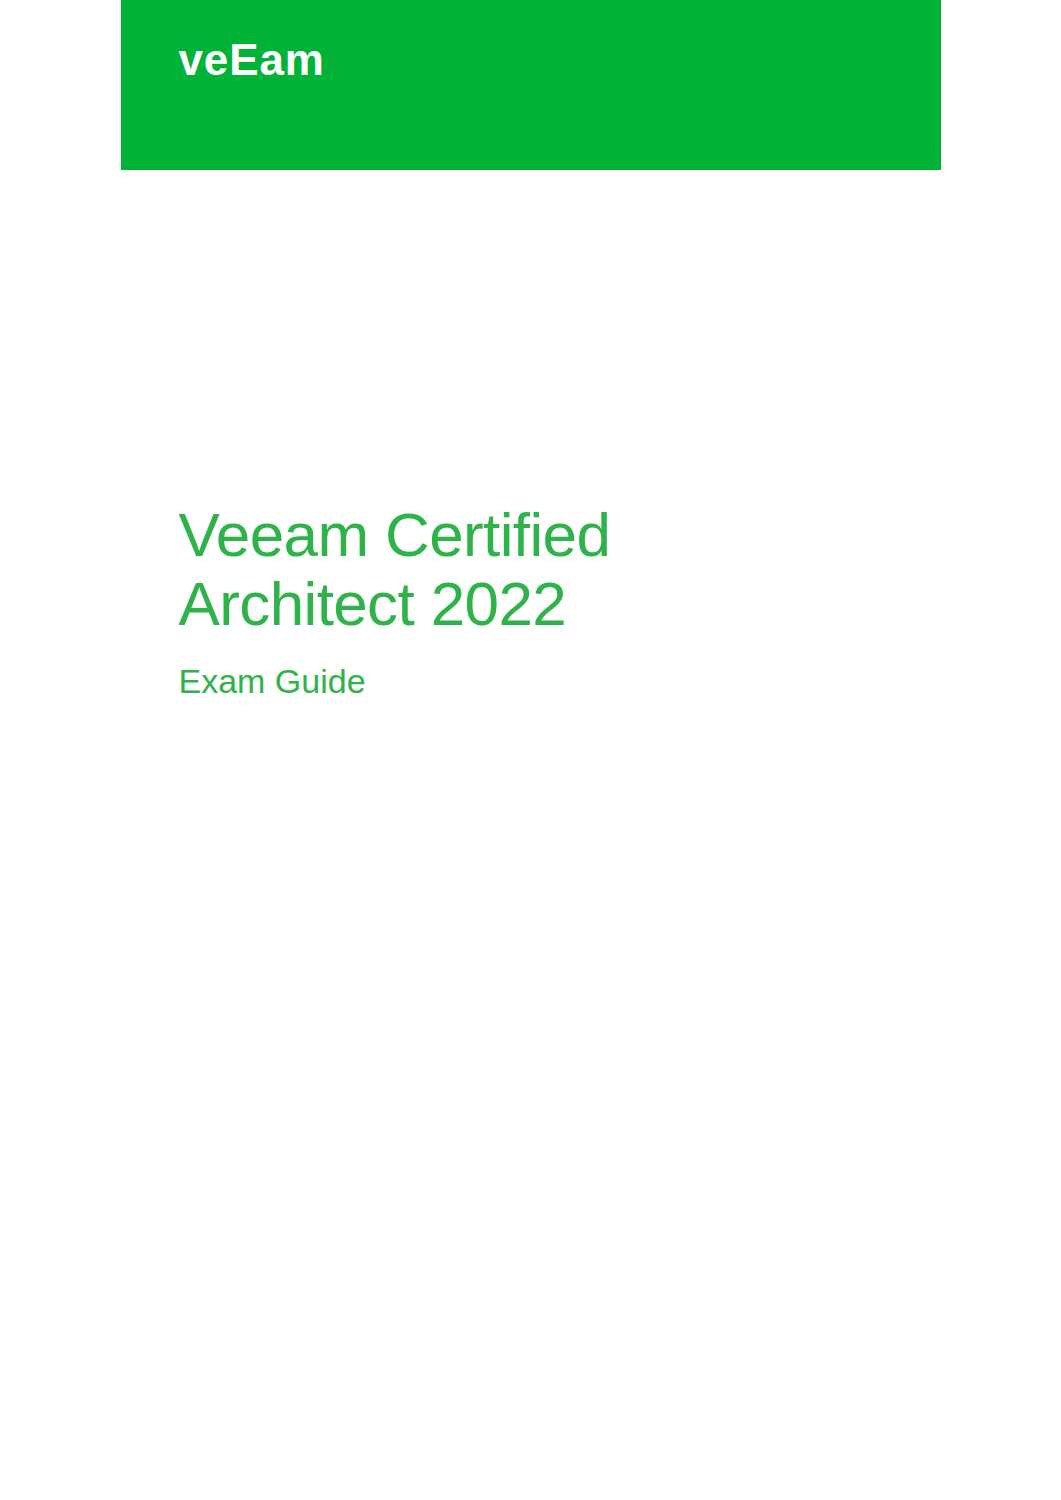veeam
Veeam Certified
Architect 2022
Exam Guide